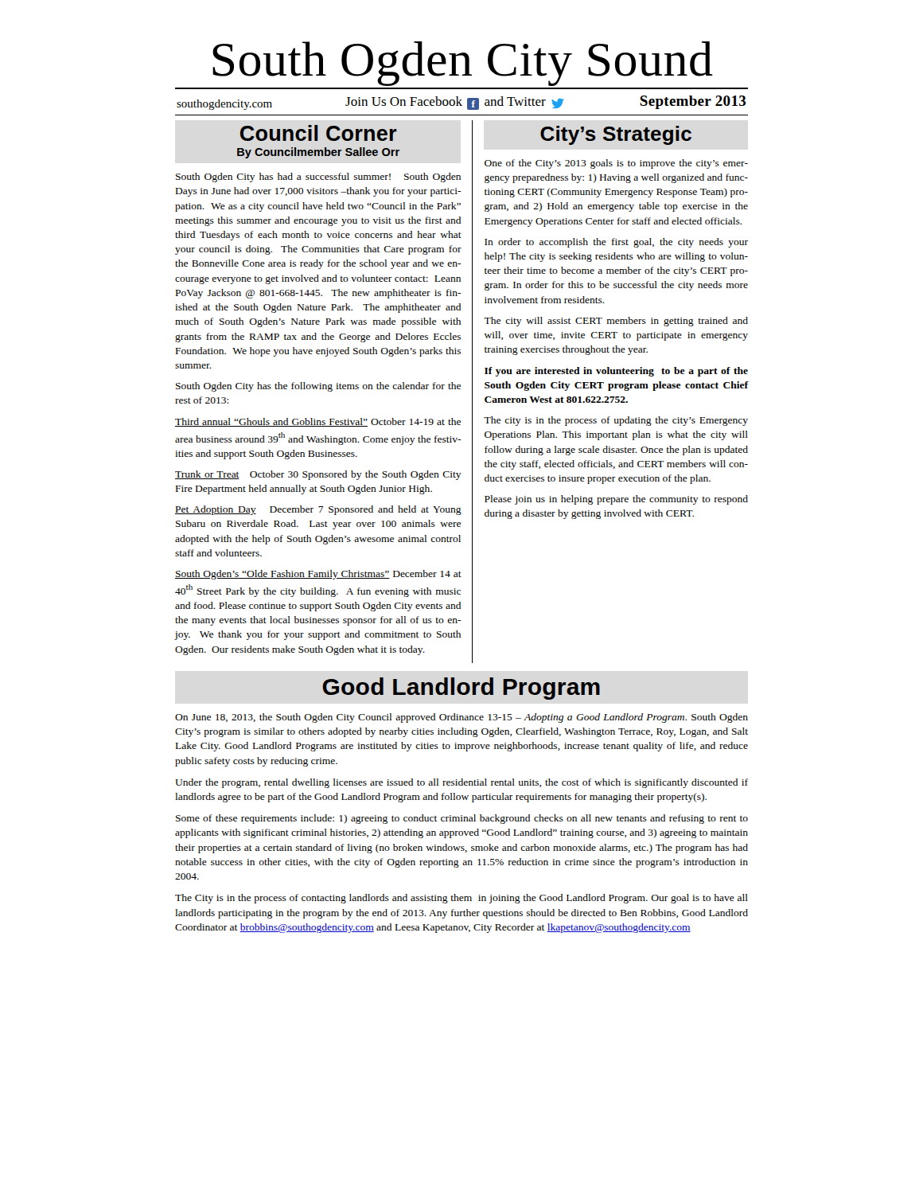South Ogden City Sound
southogdencity.com
Join Us On Facebook f and Twitter
September 2013
Council Corner
By Councilmember Sallee Orr
South Ogden City has had a successful summer! South Ogden Days in June had over 17,000 visitors –thank you for your participation. We as a city council have held two “Council in the Park” meetings this summer and encourage you to visit us the first and third Tuesdays of each month to voice concerns and hear what your council is doing. The Communities that Care program for the Bonneville Cone area is ready for the school year and we encourage everyone to get involved and to volunteer contact: Leann PoVay Jackson @ 801-668-1445. The new amphitheater is finished at the South Ogden Nature Park. The amphitheater and much of South Ogden’s Nature Park was made possible with grants from the RAMP tax and the George and Delores Eccles Foundation. We hope you have enjoyed South Ogden’s parks this summer.
South Ogden City has the following items on the calendar for the rest of 2013:
Third annual “Ghouls and Goblins Festival” October 14-19 at the area business around 39th and Washington. Come enjoy the festivities and support South Ogden Businesses.
Trunk or Treat October 30 Sponsored by the South Ogden City Fire Department held annually at South Ogden Junior High.
Pet Adoption Day December 7 Sponsored and held at Young Subaru on Riverdale Road. Last year over 100 animals were adopted with the help of South Ogden’s awesome animal control staff and volunteers.
South Ogden’s “Olde Fashion Family Christmas” December 14 at 40th Street Park by the city building. A fun evening with music and food. Please continue to support South Ogden City events and the many events that local businesses sponsor for all of us to enjoy. We thank you for your support and commitment to South Ogden. Our residents make South Ogden what it is today.
City’s Strategic
One of the City’s 2013 goals is to improve the city’s emergency preparedness by: 1) Having a well organized and functioning CERT (Community Emergency Response Team) program, and 2) Hold an emergency table top exercise in the Emergency Operations Center for staff and elected officials.
In order to accomplish the first goal, the city needs your help! The city is seeking residents who are willing to volunteer their time to become a member of the city’s CERT program. In order for this to be successful the city needs more involvement from residents.
The city will assist CERT members in getting trained and will, over time, invite CERT to participate in emergency training exercises throughout the year.
If you are interested in volunteering to be a part of the South Ogden City CERT program please contact Chief Cameron West at 801.622.2752.
The city is in the process of updating the city’s Emergency Operations Plan. This important plan is what the city will follow during a large scale disaster. Once the plan is updated the city staff, elected officials, and CERT members will conduct exercises to insure proper execution of the plan.
Please join us in helping prepare the community to respond during a disaster by getting involved with CERT.
Good Landlord Program
On June 18, 2013, the South Ogden City Council approved Ordinance 13-15 – Adopting a Good Landlord Program. South Ogden City’s program is similar to others adopted by nearby cities including Ogden, Clearfield, Washington Terrace, Roy, Logan, and Salt Lake City. Good Landlord Programs are instituted by cities to improve neighborhoods, increase tenant quality of life, and reduce public safety costs by reducing crime.
Under the program, rental dwelling licenses are issued to all residential rental units, the cost of which is significantly discounted if landlords agree to be part of the Good Landlord Program and follow particular requirements for managing their property(s).
Some of these requirements include: 1) agreeing to conduct criminal background checks on all new tenants and refusing to rent to applicants with significant criminal histories, 2) attending an approved “Good Landlord” training course, and 3) agreeing to maintain their properties at a certain standard of living (no broken windows, smoke and carbon monoxide alarms, etc.) The program has had notable success in other cities, with the city of Ogden reporting an 11.5% reduction in crime since the program’s introduction in 2004.
The City is in the process of contacting landlords and assisting them in joining the Good Landlord Program. Our goal is to have all landlords participating in the program by the end of 2013. Any further questions should be directed to Ben Robbins, Good Landlord Coordinator at brobbins@southogdencity.com and Leesa Kapetanov, City Recorder at lkapetanov@southogdencity.com